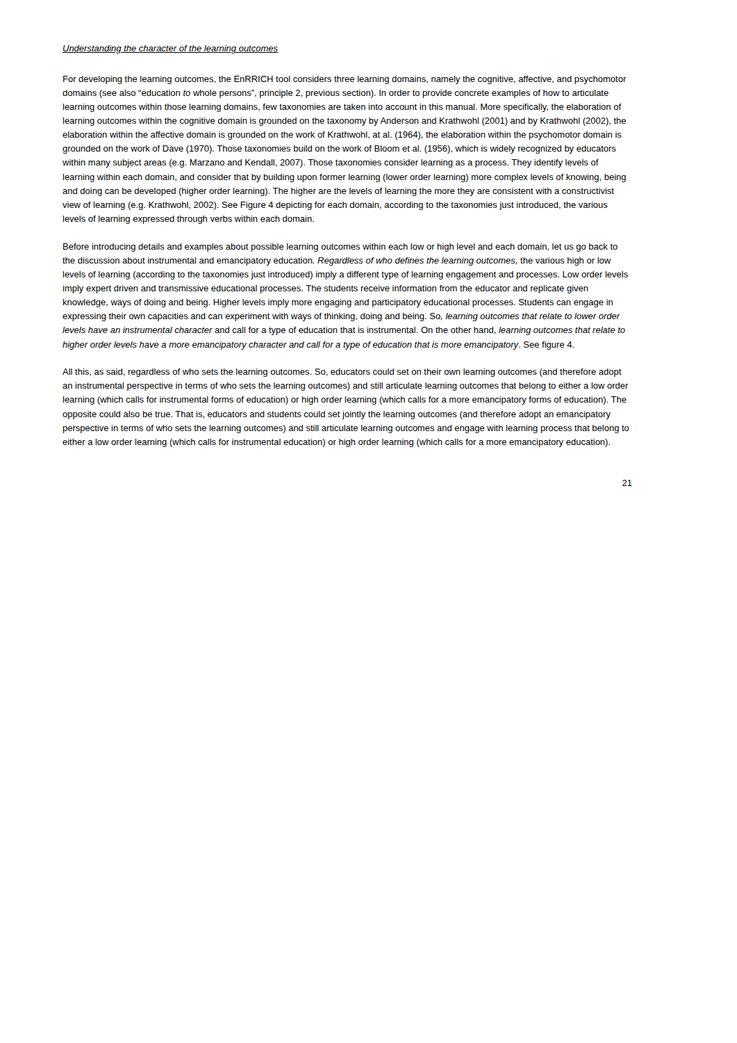Understanding the character of the learning outcomes
For developing the learning outcomes, the EnRRICH tool considers three learning domains, namely the cognitive, affective, and psychomotor domains (see also “education to whole persons”, principle 2, previous section). In order to provide concrete examples of how to articulate learning outcomes within those learning domains, few taxonomies are taken into account in this manual. More specifically, the elaboration of learning outcomes within the cognitive domain is grounded on the taxonomy by Anderson and Krathwohl (2001) and by Krathwohl (2002), the elaboration within the affective domain is grounded on the work of Krathwohl, at al. (1964), the elaboration within the psychomotor domain is grounded on the work of Dave (1970). Those taxonomies build on the work of Bloom et al. (1956), which is widely recognized by educators within many subject areas (e.g. Marzano and Kendall, 2007). Those taxonomies consider learning as a process. They identify levels of learning within each domain, and consider that by building upon former learning (lower order learning) more complex levels of knowing, being and doing can be developed (higher order learning). The higher are the levels of learning the more they are consistent with a constructivist view of learning (e.g. Krathwohl, 2002). See Figure 4 depicting for each domain, according to the taxonomies just introduced, the various levels of learning expressed through verbs within each domain.
Before introducing details and examples about possible learning outcomes within each low or high level and each domain, let us go back to the discussion about instrumental and emancipatory education. Regardless of who defines the learning outcomes, the various high or low levels of learning (according to the taxonomies just introduced) imply a different type of learning engagement and processes. Low order levels imply expert driven and transmissive educational processes. The students receive information from the educator and replicate given knowledge, ways of doing and being. Higher levels imply more engaging and participatory educational processes. Students can engage in expressing their own capacities and can experiment with ways of thinking, doing and being. So, learning outcomes that relate to lower order levels have an instrumental character and call for a type of education that is instrumental. On the other hand, learning outcomes that relate to higher order levels have a more emancipatory character and call for a type of education that is more emancipatory. See figure 4.
All this, as said, regardless of who sets the learning outcomes. So, educators could set on their own learning outcomes (and therefore adopt an instrumental perspective in terms of who sets the learning outcomes) and still articulate learning outcomes that belong to either a low order learning (which calls for instrumental forms of education) or high order learning (which calls for a more emancipatory forms of education). The opposite could also be true. That is, educators and students could set jointly the learning outcomes (and therefore adopt an emancipatory perspective in terms of who sets the learning outcomes) and still articulate learning outcomes and engage with learning process that belong to either a low order learning (which calls for instrumental education) or high order learning (which calls for a more emancipatory education).
21